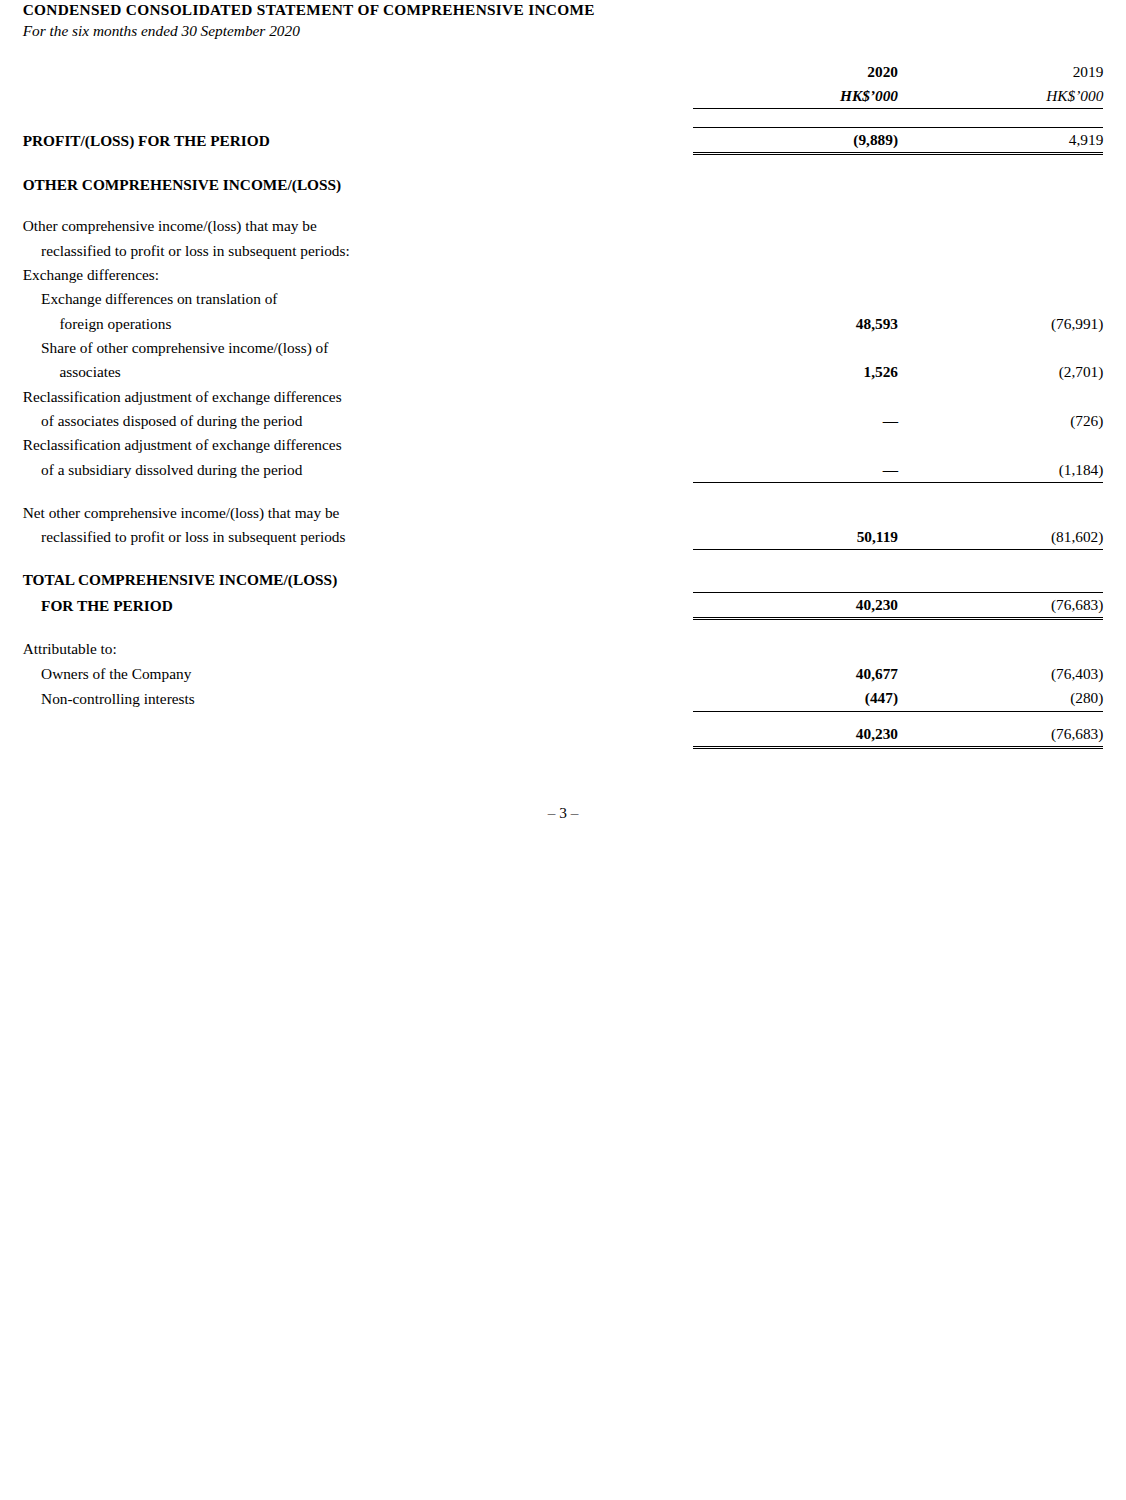CONDENSED CONSOLIDATED STATEMENT OF COMPREHENSIVE INCOME
For the six months ended 30 September 2020
| | 2020 | 2019 |
| | HK$’000 | HK$’000 |
| PROFIT/(LOSS) FOR THE PERIOD | (9,889) | 4,919 |
| OTHER COMPREHENSIVE INCOME/(LOSS) | | |
| Other comprehensive income/(loss) that may be | | |
| reclassified to profit or loss in subsequent periods: | | |
| Exchange differences: | | |
| Exchange differences on translation of | | |
| foreign operations | 48,593 | (76,991) |
| Share of other comprehensive income/(loss) of | | |
| associates | 1,526 | (2,701) |
| Reclassification adjustment of exchange differences | | |
| of associates disposed of during the period | — | (726) |
| Reclassification adjustment of exchange differences | | |
| of a subsidiary dissolved during the period | — | (1,184) |
| Net other comprehensive income/(loss) that may be | | |
| reclassified to profit or loss in subsequent periods | 50,119 | (81,602) |
| TOTAL COMPREHENSIVE INCOME/(LOSS) | | |
| FOR THE PERIOD | 40,230 | (76,683) |
| Attributable to: | | |
| Owners of the Company | 40,677 | (76,403) |
| Non-controlling interests | (447) | (280) |
| | 40,230 | (76,683) |
– 3 –